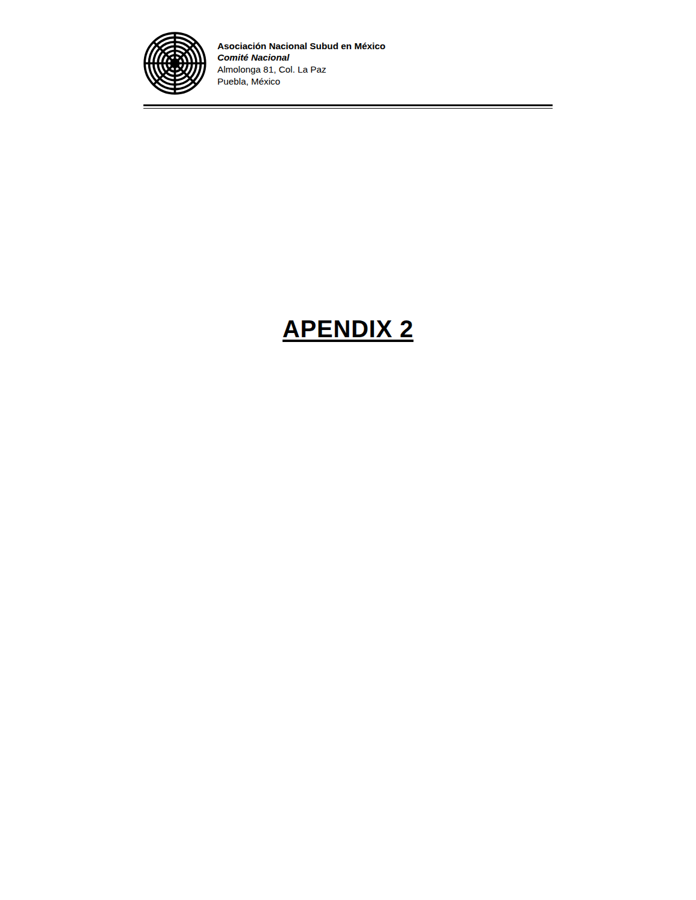Asociación Nacional Subud en México
Comité Nacional
Almolonga 81, Col. La Paz
Puebla, México
APENDIX 2